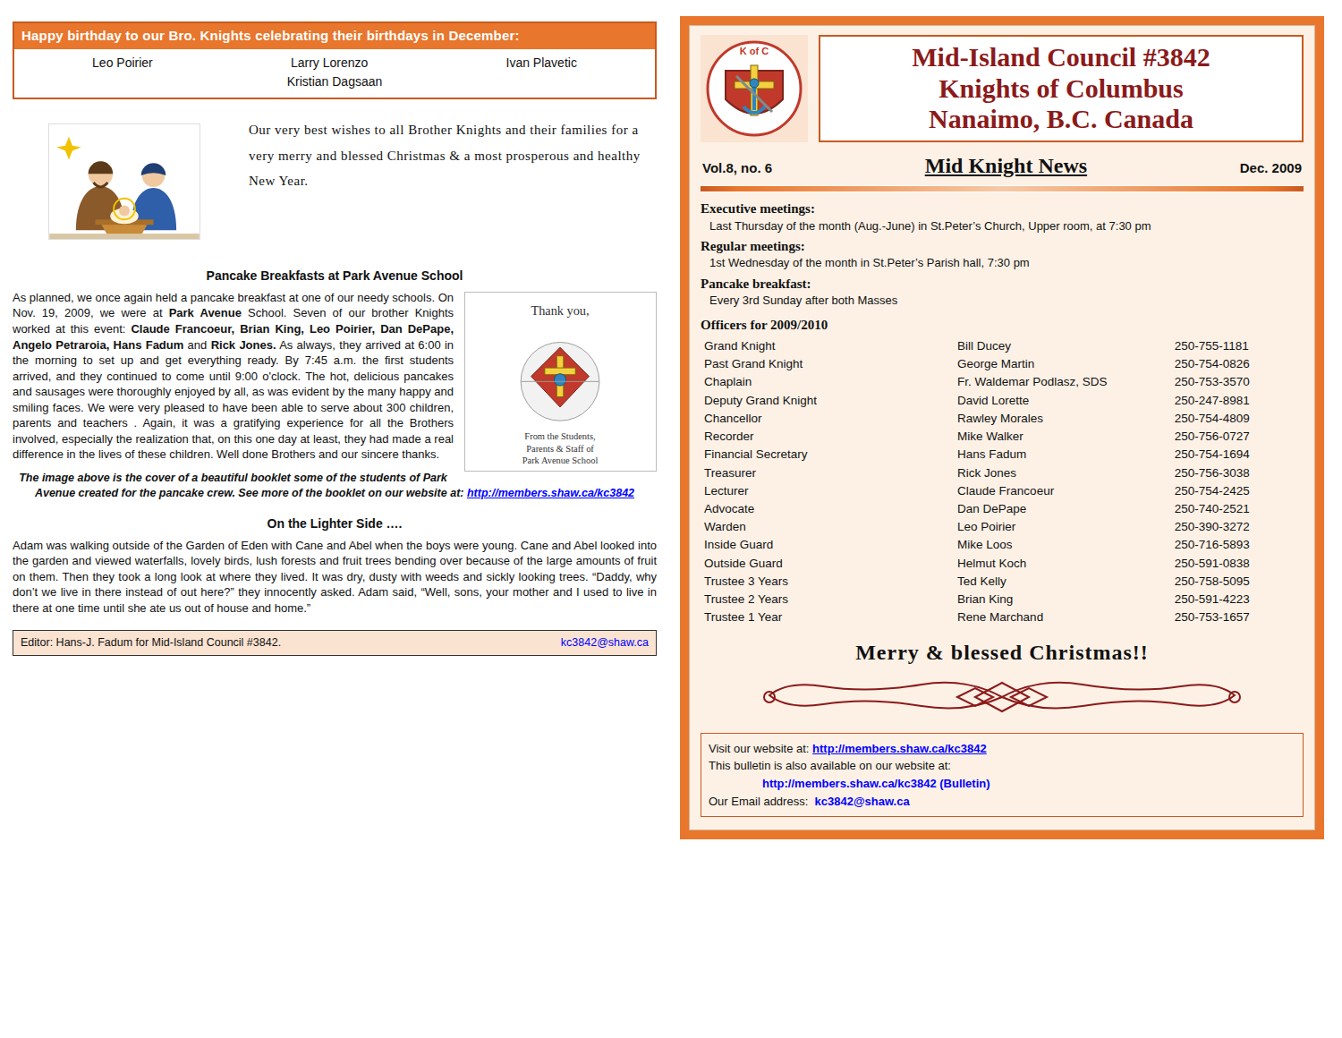Happy birthday to our Bro. Knights celebrating their birthdays in December:
Leo Poirier Larry Lorenzo Ivan Plavetic
Kristian Dagsaan
Our very best wishes to all Brother Knights and their families for a very merry and blessed Christmas & a most prosperous and healthy New Year.
Pancake Breakfasts at Park Avenue School
Thank you, From the Students, Parents & Staff of Park Avenue School
As planned, we once again held a pancake breakfast at one of our needy schools. On Nov. 19, 2009, we were at Park Avenue School. Seven of our brother Knights worked at this event: Claude Francoeur, Brian King, Leo Poirier, Dan DePape, Angelo Petraroia, Hans Fadum and Rick Jones. As always, they arrived at 6:00 in the morning to set up and get everything ready. By 7:45 a.m. the first students arrived, and they continued to come until 9:00 o'clock. The hot, delicious pancakes and sausages were thoroughly enjoyed by all, as was evident by the many happy and smiling faces. We were very pleased to have been able to serve about 300 children, parents and teachers . Again, it was a gratifying experience for all the Brothers involved, especially the realization that, on this one day at least, they had made a real difference in the lives of these children. Well done Brothers and our sincere thanks.
The image above is the cover of a beautiful booklet some of the students of Park Avenue created for the pancake crew. See more of the booklet on our website at: http://members.shaw.ca/kc3842
On the Lighter Side ….
Adam was walking outside of the Garden of Eden with Cane and Abel when the boys were young. Cane and Abel looked into the garden and viewed waterfalls, lovely birds, lush forests and fruit trees bending over because of the large amounts of fruit on them. Then they took a long look at where they lived. It was dry, dusty with weeds and sickly looking trees. “Daddy, why don’t we live in there instead of out here?” they innocently asked. Adam said, “Well, sons, your mother and I used to live in there at one time until she ate us out of house and home.”
Editor: Hans-J. Fadum for Mid-Island Council #3842. kc3842@shaw.ca
K of C
Mid-Island Council #3842
Knights of Columbus
Nanaimo, B.C. Canada
Vol.8, no. 6 Mid Knight News Dec. 2009
Executive meetings:
Last Thursday of the month (Aug.-June) in St.Peter’s Church, Upper room, at 7:30 pm
Regular meetings:
1st Wednesday of the month in St.Peter’s Parish hall, 7:30 pm
Pancake breakfast:
Every 3rd Sunday after both Masses
Officers for 2009/2010
| Grand Knight | Bill Ducey | 250-755-1181 |
| Past Grand Knight | George Martin | 250-754-0826 |
| Chaplain | Fr. Waldemar Podlasz, SDS | 250-753-3570 |
| Deputy Grand Knight | David Lorette | 250-247-8981 |
| Chancellor | Rawley Morales | 250-754-4809 |
| Recorder | Mike Walker | 250-756-0727 |
| Financial Secretary | Hans Fadum | 250-754-1694 |
| Treasurer | Rick Jones | 250-756-3038 |
| Lecturer | Claude Francoeur | 250-754-2425 |
| Advocate | Dan DePape | 250-740-2521 |
| Warden | Leo Poirier | 250-390-3272 |
| Inside Guard | Mike Loos | 250-716-5893 |
| Outside Guard | Helmut Koch | 250-591-0838 |
| Trustee 3 Years | Ted Kelly | 250-758-5095 |
| Trustee 2 Years | Brian King | 250-591-4223 |
| Trustee 1 Year | Rene Marchand | 250-753-1657 |
Merry & blessed Christmas!!
Visit our website at: http://members.shaw.ca/kc3842
This bulletin is also available on our website at:
http://members.shaw.ca/kc3842 (Bulletin)
Our Email address: kc3842@shaw.ca